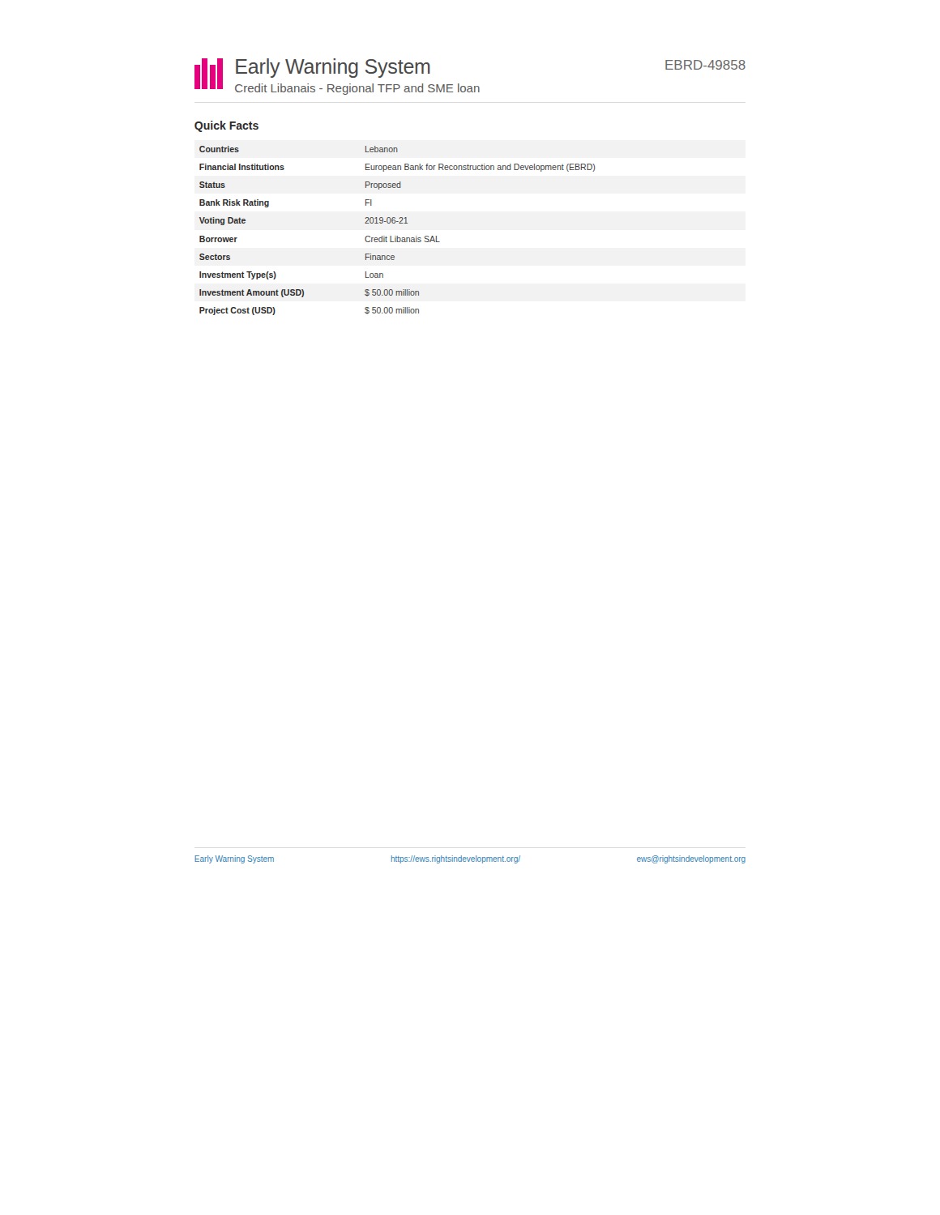Early Warning System
Credit Libanais - Regional TFP and SME loan
EBRD-49858
Quick Facts
| Countries | Lebanon |
| Financial Institutions | European Bank for Reconstruction and Development (EBRD) |
| Status | Proposed |
| Bank Risk Rating | FI |
| Voting Date | 2019-06-21 |
| Borrower | Credit Libanais SAL |
| Sectors | Finance |
| Investment Type(s) | Loan |
| Investment Amount (USD) | $ 50.00 million |
| Project Cost (USD) | $ 50.00 million |
Early Warning System
https://ews.rightsindevelopment.org/
ews@rightsindevelopment.org